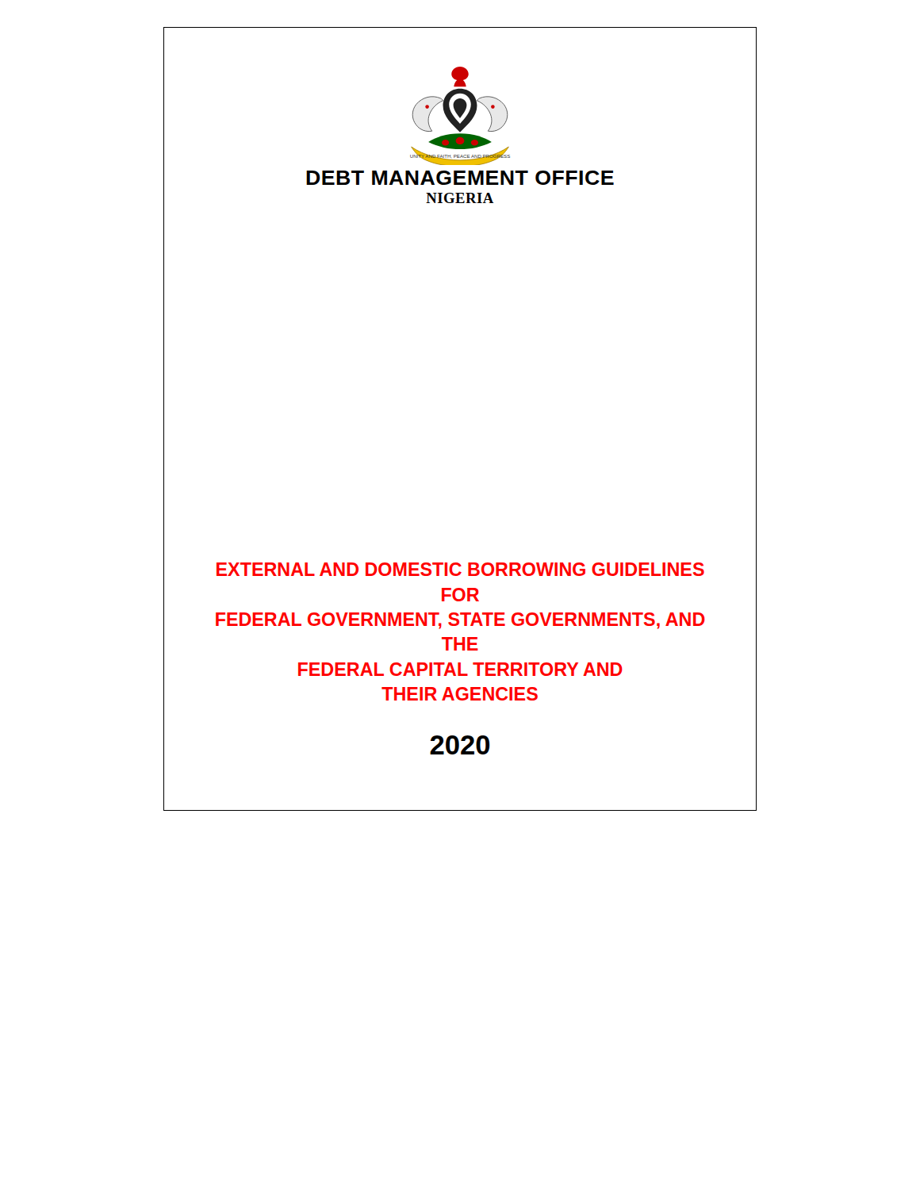DEBT MANAGEMENT OFFICE
NIGERIA
External and Domestic Borrowing Guidelines for
Federal Government, State Governments, and the
Federal Capital Territory and
their Agencies
2020